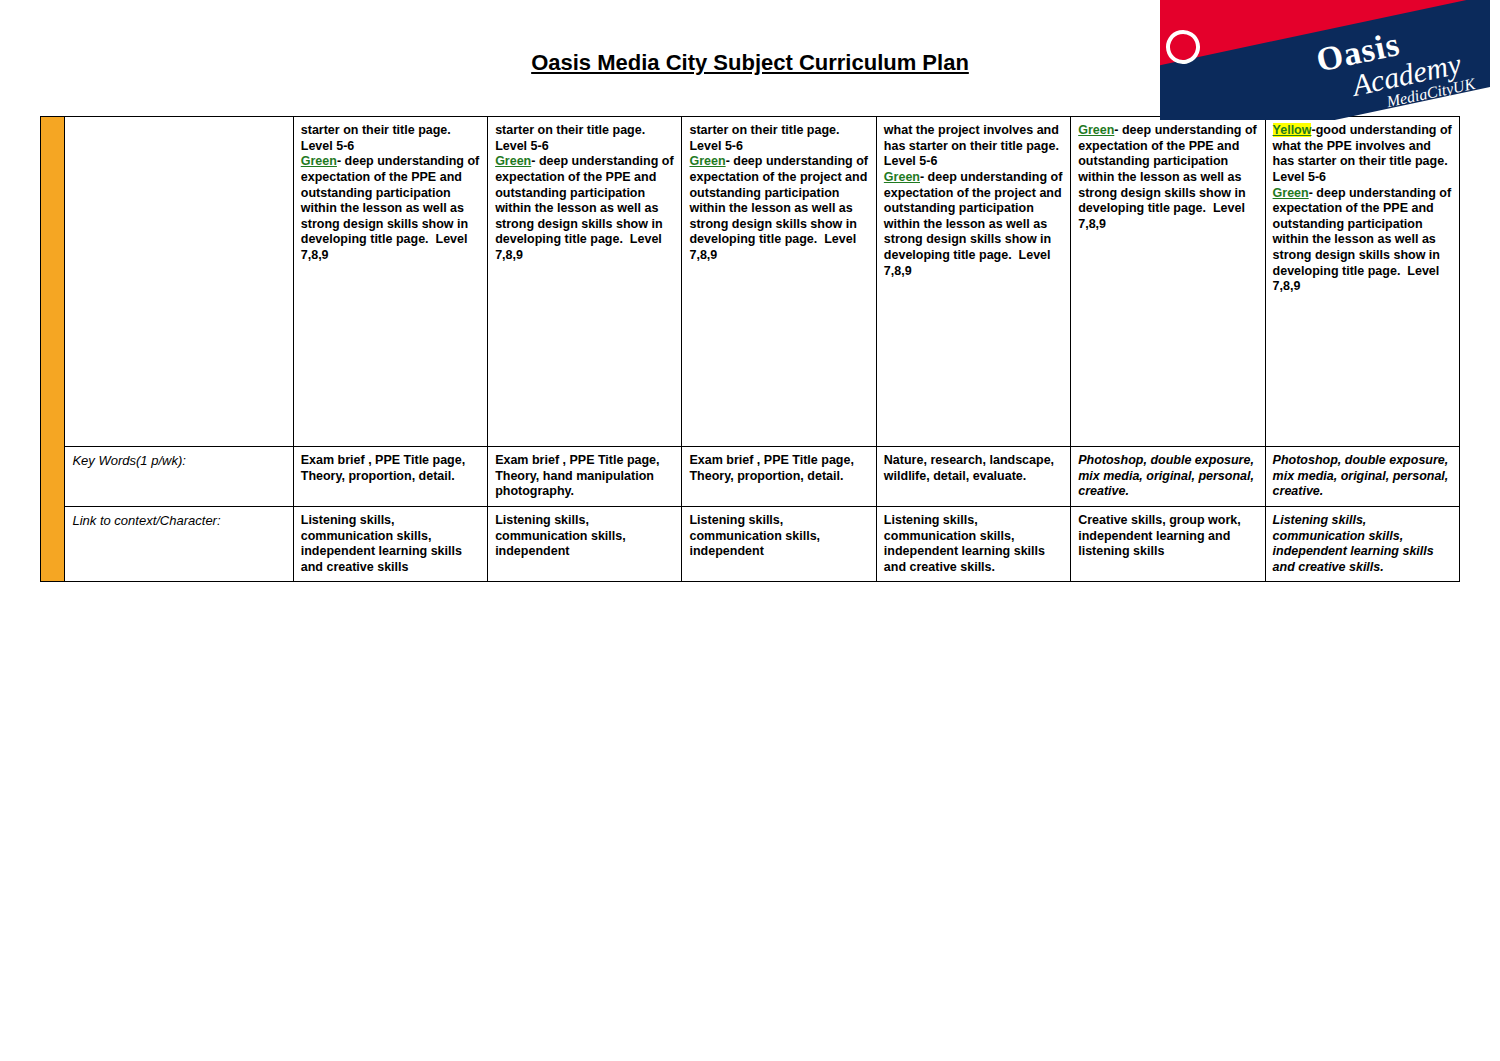Oasis Academy MediaCityUK
Oasis Media City Subject Curriculum Plan
| | | starter on their title page. Level 5-6 Green - deep understanding of expectation of the PPE and outstanding participation within the lesson as well as strong design skills show in developing title page. Level 7,8,9 | starter on their title page. Level 5-6 Green - deep understanding of expectation of the PPE and outstanding participation within the lesson as well as strong design skills show in developing title page. Level 7,8,9 | starter on their title page. Level 5-6 Green - deep understanding of expectation of the project and outstanding participation within the lesson as well as strong design skills show in developing title page. Level 7,8,9 | what the project involves and has starter on their title page. Level 5-6 Green - deep understanding of expectation of the project and outstanding participation within the lesson as well as strong design skills show in developing title page. Level 7,8,9 | Green - deep understanding of expectation of the PPE and outstanding participation within the lesson as well as strong design skills show in developing title page. Level 7,8,9 | Yellow -good understanding of what the PPE involves and has starter on their title page. Level 5-6 Green - deep understanding of expectation of the PPE and outstanding participation within the lesson as well as strong design skills show in developing title page. Level 7,8,9 |
| Key Words(1 p/wk): | Exam brief , PPE Title page, Theory, proportion, detail. | Exam brief , PPE Title page, Theory, hand manipulation photography. | Exam brief , PPE Title page, Theory, proportion, detail. | Nature, research, landscape, wildlife, detail, evaluate. | Photoshop, double exposure, mix media, original, personal, creative. | Photoshop, double exposure, mix media, original, personal, creative. |
| Link to context/Character: | Listening skills, communication skills, independent learning skills and creative skills | Listening skills, communication skills, independent | Listening skills, communication skills, independent | Listening skills, communication skills, independent learning skills and creative skills. | Creative skills, group work, independent learning and listening skills | Listening skills, communication skills, independent learning skills and creative skills. |